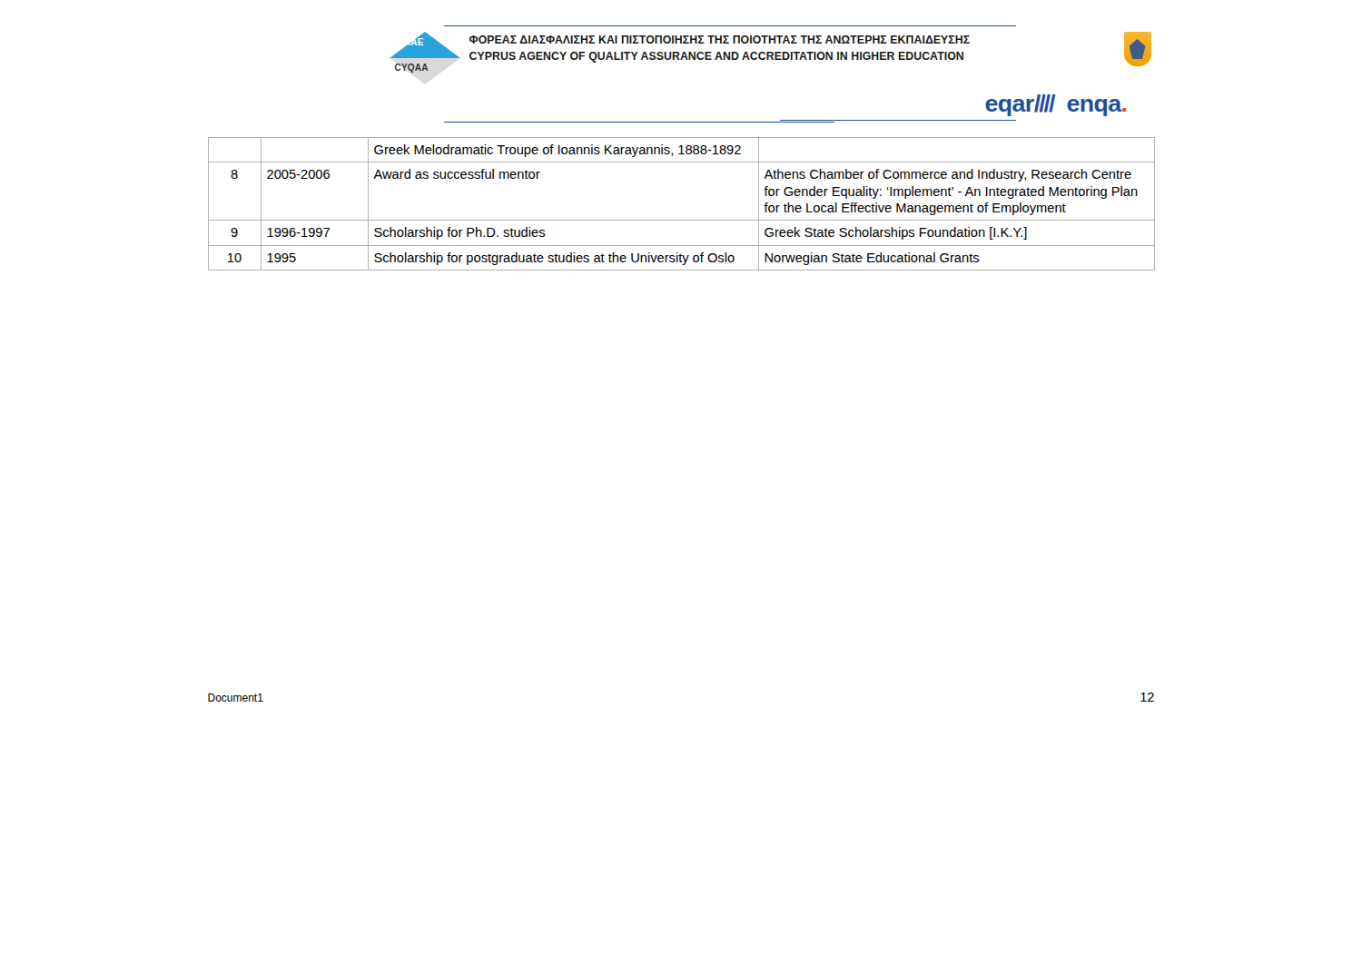ΔΙΠΑΕ
CYQAA
ΦΟΡΕΑΣ ΔΙΑΣΦΑΛΙΣΗΣ ΚΑΙ ΠΙΣΤΟΠΟΙΗΣΗΣ ΤΗΣ ΠΟΙΟΤΗΤΑΣ ΤΗΣ ΑΝΩΤΕΡΗΣ ΕΚΠΑΙΔΕΥΣΗΣ
CYPRUS AGENCY OF QUALITY ASSURANCE AND ACCREDITATION IN HIGHER EDUCATION
eqar//// enqa.
| | | Greek Melodramatic Troupe of Ioannis Karayannis, 1888-1892 | |
| 8 | 2005-2006 | Award as successful mentor | Athens Chamber of Commerce and Industry, Research Centre for Gender Equality: ‘Implement’ - An Integrated Mentoring Plan for the Local Effective Management of Employment |
| 9 | 1996-1997 | Scholarship for Ph.D. studies | Greek State Scholarships Foundation [I.K.Y.] |
| 10 | 1995 | Scholarship for postgraduate studies at the University of Oslo | Norwegian State Educational Grants |
Document1
12